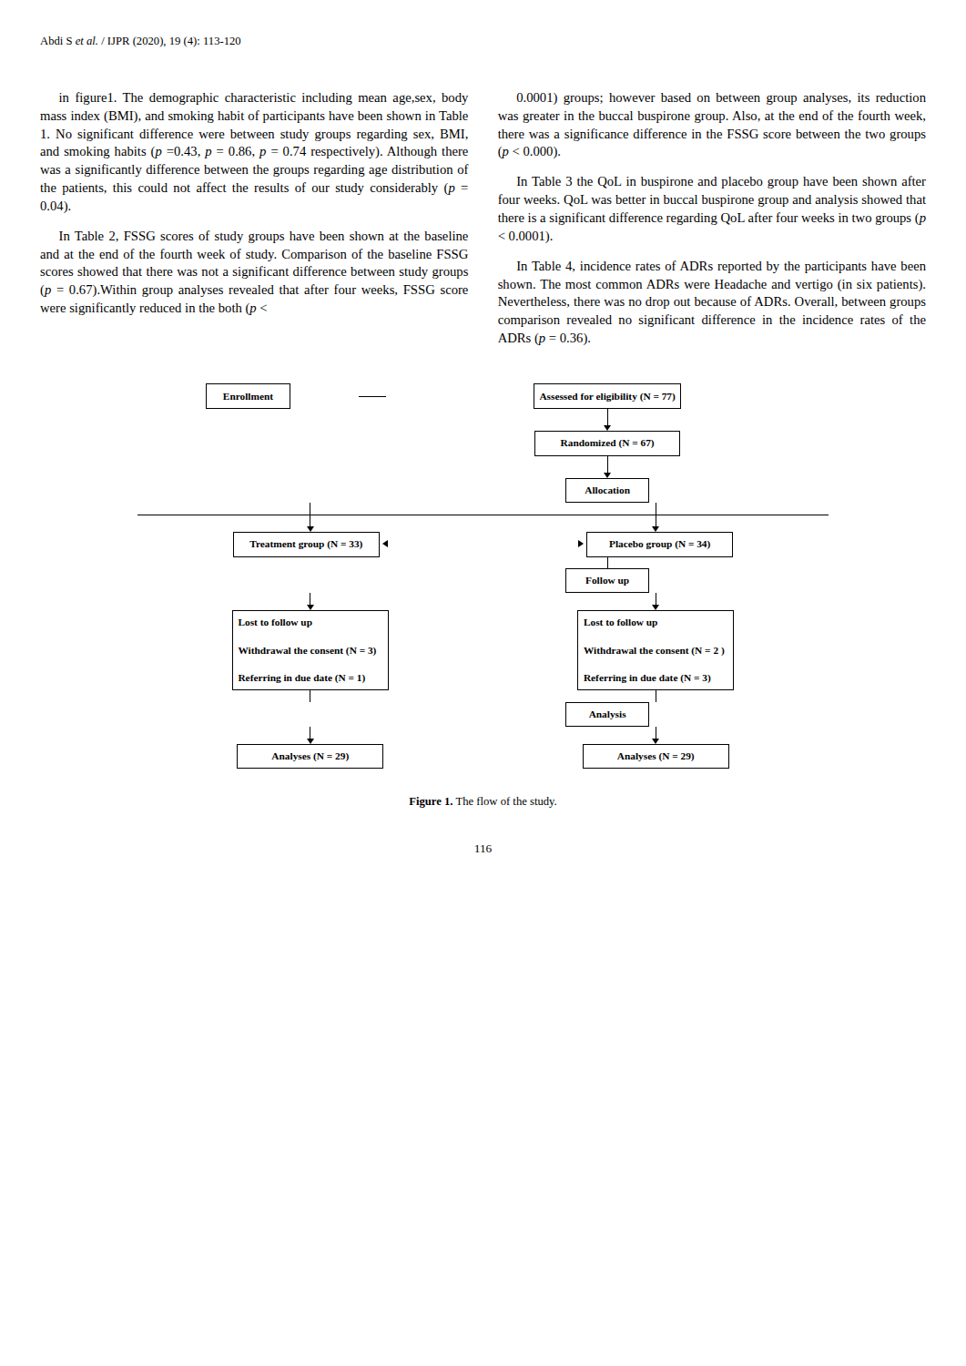Abdi S et al. / IJPR (2020), 19 (4): 113-120
in figure1. The demographic characteristic including mean age,sex, body mass index (BMI), and smoking habit of participants have been shown in Table 1. No significant difference were between study groups regarding sex, BMI, and smoking habits (p =0.43, p = 0.86, p = 0.74 respectively). Although there was a significantly difference between the groups regarding age distribution of the patients, this could not affect the results of our study considerably (p = 0.04).
In Table 2, FSSG scores of study groups have been shown at the baseline and at the end of the fourth week of study. Comparison of the baseline FSSG scores showed that there was not a significant difference between study groups (p = 0.67).Within group analyses revealed that after four weeks, FSSG score were significantly reduced in the both (p <
0.0001) groups; however based on between group analyses, its reduction was greater in the buccal buspirone group. Also, at the end of the fourth week, there was a significance difference in the FSSG score between the two groups (p < 0.000).
In Table 3 the QoL in buspirone and placebo group have been shown after four weeks. QoL was better in buccal buspirone group and analysis showed that there is a significant difference regarding QoL after four weeks in two groups (p < 0.0001).
In Table 4, incidence rates of ADRs reported by the participants have been shown. The most common ADRs were Headache and vertigo (in six patients). Nevertheless, there was no drop out because of ADRs. Overall, between groups comparison revealed no significant difference in the incidence rates of the ADRs (p = 0.36).
| Enrollment | | Assessed for eligibility (N = 77) |
| | | Randomized (N = 67) |
| | | Allocation |
| / Treatment group (N = 33) / Placebo group (N = 34) / |
| | | Follow up |
| / Lost to follow up Withdrawal the consent (N = 3) Referring in due date (N = 1) / Lost to follow up Withdrawal the consent (N = 2 ) Referring in due date (N = 3) / |
| | | Analysis |
| / Analyses (N = 29) / Analyses (N = 29) / |
Figure 1. The flow of the study.
116